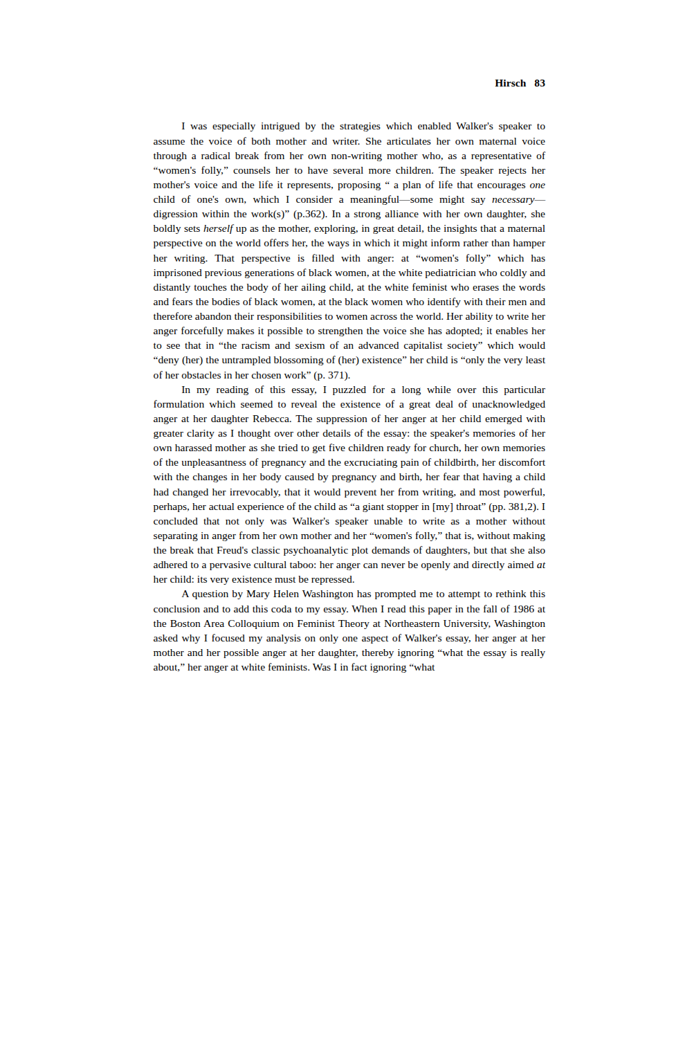Hirsch 83
I was especially intrigued by the strategies which enabled Walker's speaker to assume the voice of both mother and writer. She articulates her own maternal voice through a radical break from her own non-writing mother who, as a representative of “women's folly,” counsels her to have several more children. The speaker rejects her mother's voice and the life it represents, proposing “ a plan of life that encourages one child of one's own, which I consider a meaningful—some might say necessary—digression within the work(s)” (p.362). In a strong alliance with her own daughter, she boldly sets herself up as the mother, exploring, in great detail, the insights that a maternal perspective on the world offers her, the ways in which it might inform rather than hamper her writing. That perspective is filled with anger: at “women's folly” which has imprisoned previous generations of black women, at the white pediatrician who coldly and distantly touches the body of her ailing child, at the white feminist who erases the words and fears the bodies of black women, at the black women who identify with their men and therefore abandon their responsibilities to women across the world. Her ability to write her anger forcefully makes it possible to strengthen the voice she has adopted; it enables her to see that in “the racism and sexism of an advanced capitalist society” which would “deny (her) the untrampled blossoming of (her) existence” her child is “only the very least of her obstacles in her chosen work” (p. 371).
In my reading of this essay, I puzzled for a long while over this particular formulation which seemed to reveal the existence of a great deal of unacknowledged anger at her daughter Rebecca. The suppression of her anger at her child emerged with greater clarity as I thought over other details of the essay: the speaker's memories of her own harassed mother as she tried to get five children ready for church, her own memories of the unpleasantness of pregnancy and the excruciating pain of childbirth, her discomfort with the changes in her body caused by pregnancy and birth, her fear that having a child had changed her irrevocably, that it would prevent her from writing, and most powerful, perhaps, her actual experience of the child as “a giant stopper in [my] throat” (pp. 381,2). I concluded that not only was Walker's speaker unable to write as a mother without separating in anger from her own mother and her “women's folly,” that is, without making the break that Freud's classic psychoanalytic plot demands of daughters, but that she also adhered to a pervasive cultural taboo: her anger can never be openly and directly aimed at her child: its very existence must be repressed.
A question by Mary Helen Washington has prompted me to attempt to rethink this conclusion and to add this coda to my essay. When I read this paper in the fall of 1986 at the Boston Area Colloquium on Feminist Theory at Northeastern University, Washington asked why I focused my analysis on only one aspect of Walker's essay, her anger at her mother and her possible anger at her daughter, thereby ignoring “what the essay is really about,” her anger at white feminists. Was I in fact ignoring “what